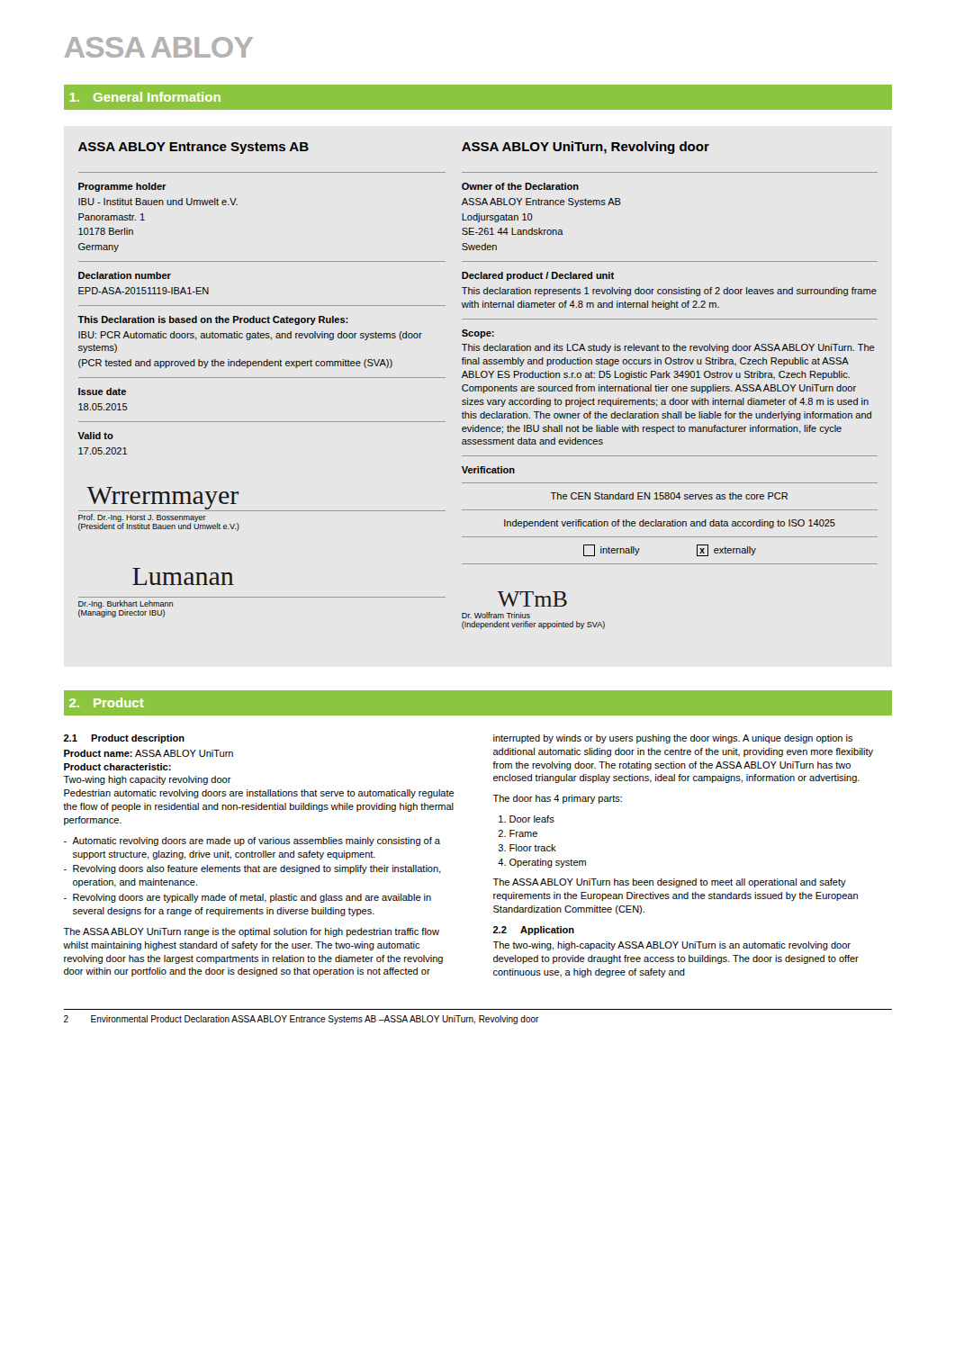ASSA ABLOY
1. General Information
| ASSA ABLOY Entrance Systems AB | ASSA ABLOY UniTurn, Revolving door |
| Programme holder IBU - Institut Bauen und Umwelt e.V. Panoramastr. 1 10178 Berlin Germany Declaration number EPD-ASA-20151119-IBA1-EN This Declaration is based on the Product Category Rules: IBU: PCR Automatic doors, automatic gates, and revolving door systems (door systems) (PCR tested and approved by the independent expert committee (SVA)) Issue date 18.05.2015 Valid to 17.05.2021 Wrrermmayer Prof. Dr.-Ing. Horst J. Bossenmayer (President of Institut Bauen und Umwelt e.V.) Lumanan Dr.-Ing. Burkhart Lehmann (Managing Director IBU) | Owner of the Declaration ASSA ABLOY Entrance Systems AB Lodjursgatan 10 SE-261 44 Landskrona Sweden Declared product / Declared unit This declaration represents 1 revolving door consisting of 2 door leaves and surrounding frame with internal diameter of 4.8 m and internal height of 2.2 m. Scope: This declaration and its LCA study is relevant to the revolving door ASSA ABLOY UniTurn. The final assembly and production stage occurs in Ostrov u Stribra, Czech Republic at ASSA ABLOY ES Production s.r.o at: D5 Logistic Park 34901 Ostrov u Stribra, Czech Republic. Components are sourced from international tier one suppliers. ASSA ABLOY UniTurn door sizes vary according to project requirements; a door with internal diameter of 4.8 m is used in this declaration. The owner of the declaration shall be liable for the underlying information and evidence; the IBU shall not be liable with respect to manufacturer information, life cycle assessment data and evidences Verification The CEN Standard EN 15804 serves as the core PCR Independent verification of the declaration and data according to ISO 14025 internally x externally WTmB Dr. Wolfram Trinius (Independent verifier appointed by SVA) |
2. Product
2.1 Product description
Product name: ASSA ABLOY UniTurn
Product characteristic:
Two-wing high capacity revolving door
Pedestrian automatic revolving doors are installations that serve to automatically regulate the flow of people in residential and non-residential buildings while providing high thermal performance.
Automatic revolving doors are made up of various assemblies mainly consisting of a support structure, glazing, drive unit, controller and safety equipment.
Revolving doors also feature elements that are designed to simplify their installation, operation, and maintenance.
Revolving doors are typically made of metal, plastic and glass and are available in several designs for a range of requirements in diverse building types.
The ASSA ABLOY UniTurn range is the optimal solution for high pedestrian traffic flow whilst maintaining highest standard of safety for the user. The two-wing automatic revolving door has the largest compartments in relation to the diameter of the revolving door within our portfolio and the door is designed so that operation is not affected or interrupted by winds or by users pushing the door wings. A unique design option is additional automatic sliding door in the centre of the unit, providing even more flexibility from the revolving door. The rotating section of the ASSA ABLOY UniTurn has two enclosed triangular display sections, ideal for campaigns, information or advertising.
The door has 4 primary parts:
Door leafs
Frame
Floor track
Operating system
The ASSA ABLOY UniTurn has been designed to meet all operational and safety requirements in the European Directives and the standards issued by the European Standardization Committee (CEN).
2.2 Application
The two-wing, high-capacity ASSA ABLOY UniTurn is an automatic revolving door developed to provide draught free access to buildings. The door is designed to offer continuous use, a high degree of safety and
2 Environmental Product Declaration ASSA ABLOY Entrance Systems AB –ASSA ABLOY UniTurn, Revolving door